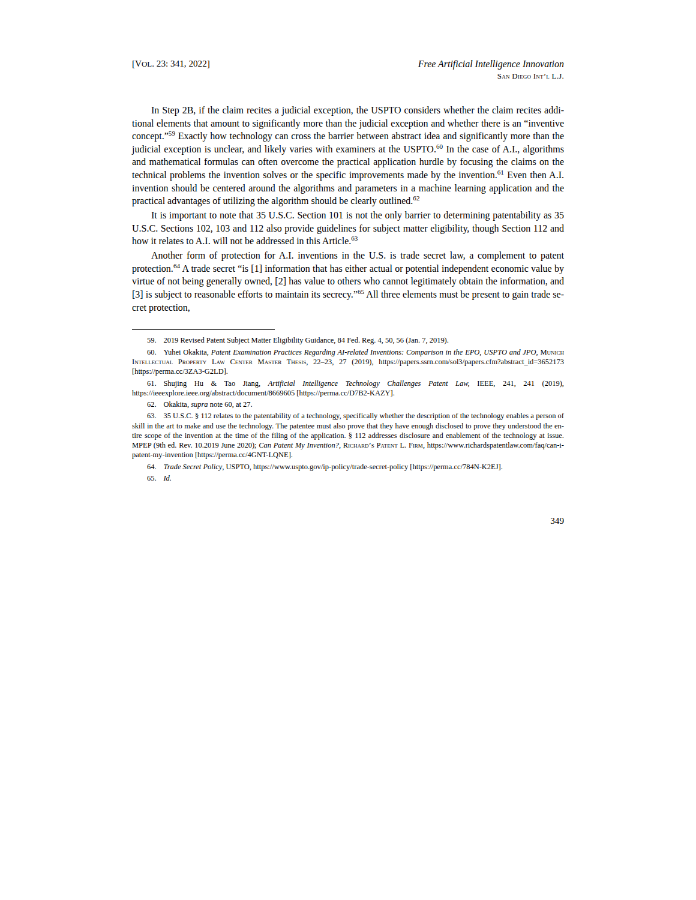[VOL. 23: 341, 2022]
Free Artificial Intelligence Innovation
San Diego Int’l L.J.
In Step 2B, if the claim recites a judicial exception, the USPTO considers whether the claim recites additional elements that amount to significantly more than the judicial exception and whether there is an “inventive concept.”59 Exactly how technology can cross the barrier between abstract idea and significantly more than the judicial exception is unclear, and likely varies with examiners at the USPTO.60 In the case of A.I., algorithms and mathematical formulas can often overcome the practical application hurdle by focusing the claims on the technical problems the invention solves or the specific improvements made by the invention.61 Even then A.I. invention should be centered around the algorithms and parameters in a machine learning application and the practical advantages of utilizing the algorithm should be clearly outlined.62
It is important to note that 35 U.S.C. Section 101 is not the only barrier to determining patentability as 35 U.S.C. Sections 102, 103 and 112 also provide guidelines for subject matter eligibility, though Section 112 and how it relates to A.I. will not be addressed in this Article.63
Another form of protection for A.I. inventions in the U.S. is trade secret law, a complement to patent protection.64 A trade secret “is [1] information that has either actual or potential independent economic value by virtue of not being generally owned, [2] has value to others who cannot legitimately obtain the information, and [3] is subject to reasonable efforts to maintain its secrecy.”65 All three elements must be present to gain trade secret protection,
59. 2019 Revised Patent Subject Matter Eligibility Guidance, 84 Fed. Reg. 4, 50, 56 (Jan. 7, 2019).
60. Yuhei Okakita, Patent Examination Practices Regarding AI-related Inventions: Comparison in the EPO, USPTO and JPO, Munich Intellectual Property Law Center Master Thesis, 22–23, 27 (2019), https://papers.ssrn.com/sol3/papers.cfm?abstract_id=3652173 [https://perma.cc/3ZA3-G2LD].
61. Shujing Hu & Tao Jiang, Artificial Intelligence Technology Challenges Patent Law, IEEE, 241, 241 (2019), https://ieeexplore.ieee.org/abstract/document/8669605 [https://perma.cc/D7B2-KAZY].
62. Okakita, supra note 60, at 27.
63. 35 U.S.C. § 112 relates to the patentability of a technology, specifically whether the description of the technology enables a person of skill in the art to make and use the technology. The patentee must also prove that they have enough disclosed to prove they understood the entire scope of the invention at the time of the filing of the application. § 112 addresses disclosure and enablement of the technology at issue. MPEP (9th ed. Rev. 10.2019 June 2020); Can Patent My Invention?, Richard’s Patent L. Firm, https://www.richardspatentlaw.com/faq/can-i-patent-my-invention [https://perma.cc/4GNT-LQNE].
64. Trade Secret Policy, USPTO, https://www.uspto.gov/ip-policy/trade-secret-policy [https://perma.cc/784N-K2EJ].
65. Id.
349